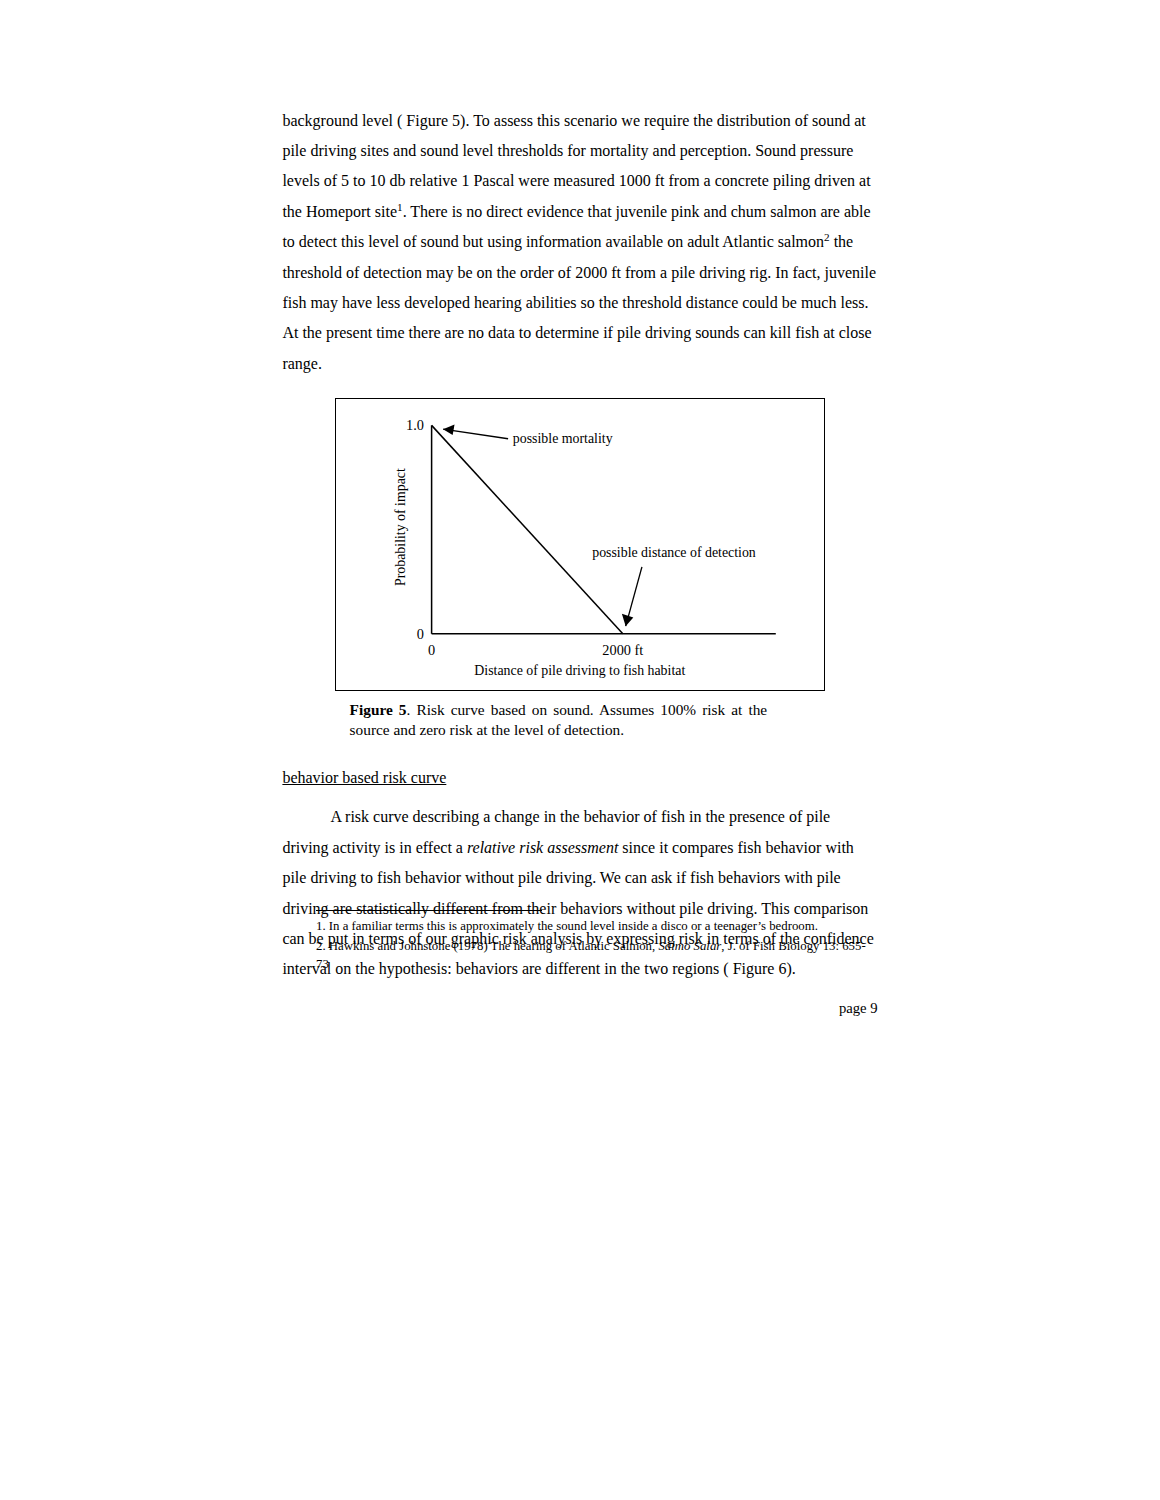background level ( Figure 5). To assess this scenario we require the distribution of sound at pile driving sites and sound level thresholds for mortality and perception. Sound pressure levels of 5 to 10 db relative 1 Pascal were measured 1000 ft from a concrete piling driven at the Homeport site1. There is no direct evidence that juvenile pink and chum salmon are able to detect this level of sound but using information available on adult Atlantic salmon2 the threshold of detection may be on the order of 2000 ft from a pile driving rig. In fact, juvenile fish may have less developed hearing abilities so the threshold distance could be much less. At the present time there are no data to determine if pile driving sounds can kill fish at close range.
1.0 0 0 2000 ft Probability of impact Distance of pile driving to fish habitat possible mortality possible distance of detection
Figure 5. Risk curve based on sound. Assumes 100% risk at the source and zero risk at the level of detection.
behavior based risk curve
A risk curve describing a change in the behavior of fish in the presence of pile driving activity is in effect a relative risk assessment since it compares fish behavior with pile driving to fish behavior without pile driving. We can ask if fish behaviors with pile driving are statistically different from their behaviors without pile driving. This comparison can be put in terms of our graphic risk analysis by expressing risk in terms of the confidence interval on the hypothesis: behaviors are different in the two regions ( Figure 6).
1. In a familiar terms this is approximately the sound level inside a disco or a teenager’s bedroom.
2. Hawkins and Johnstone (1978) The hearing of Atlantic Salmon, Salmo Salar, J. of Fish Biology 13: 655-73
page 9